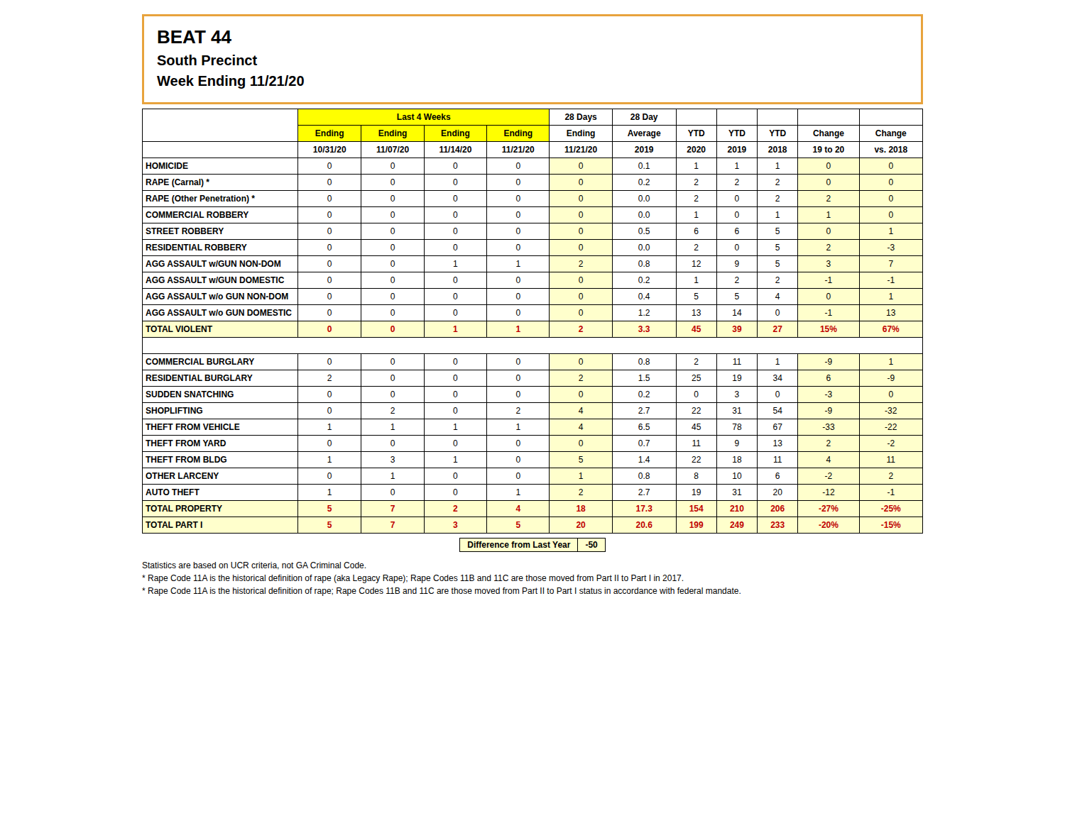BEAT 44
South Precinct
Week Ending 11/21/20
| | Last 4 Weeks | 28 Days | 28 Day | | | | | |
| --- | --- | --- | --- | --- | --- | --- | --- | --- |
| Ending | Ending | Ending | Ending | Ending | Average | YTD | YTD | YTD | Change | Change |
| | 10/31/20 | 11/07/20 | 11/14/20 | 11/21/20 | 11/21/20 | 2019 | 2020 | 2019 | 2018 | 19 to 20 | vs. 2018 |
| HOMICIDE | 0 | 0 | 0 | 0 | 0 | 0.1 | 1 | 1 | 1 | 0 | 0 |
| RAPE (Carnal) * | 0 | 0 | 0 | 0 | 0 | 0.2 | 2 | 2 | 2 | 0 | 0 |
| RAPE (Other Penetration) * | 0 | 0 | 0 | 0 | 0 | 0.0 | 2 | 0 | 2 | 2 | 0 |
| COMMERCIAL ROBBERY | 0 | 0 | 0 | 0 | 0 | 0.0 | 1 | 0 | 1 | 1 | 0 |
| STREET ROBBERY | 0 | 0 | 0 | 0 | 0 | 0.5 | 6 | 6 | 5 | 0 | 1 |
| RESIDENTIAL ROBBERY | 0 | 0 | 0 | 0 | 0 | 0.0 | 2 | 0 | 5 | 2 | -3 |
| AGG ASSAULT w/GUN NON-DOM | 0 | 0 | 1 | 1 | 2 | 0.8 | 12 | 9 | 5 | 3 | 7 |
| AGG ASSAULT w/GUN DOMESTIC | 0 | 0 | 0 | 0 | 0 | 0.2 | 1 | 2 | 2 | -1 | -1 |
| AGG ASSAULT w/o GUN NON-DOM | 0 | 0 | 0 | 0 | 0 | 0.4 | 5 | 5 | 4 | 0 | 1 |
| AGG ASSAULT w/o GUN DOMESTIC | 0 | 0 | 0 | 0 | 0 | 1.2 | 13 | 14 | 0 | -1 | 13 |
| TOTAL VIOLENT | 0 | 0 | 1 | 1 | 2 | 3.3 | 45 | 39 | 27 | 15% | 67% |
| COMMERCIAL BURGLARY | 0 | 0 | 0 | 0 | 0 | 0.8 | 2 | 11 | 1 | -9 | 1 |
| RESIDENTIAL BURGLARY | 2 | 0 | 0 | 0 | 2 | 1.5 | 25 | 19 | 34 | 6 | -9 |
| SUDDEN SNATCHING | 0 | 0 | 0 | 0 | 0 | 0.2 | 0 | 3 | 0 | -3 | 0 |
| SHOPLIFTING | 0 | 2 | 0 | 2 | 4 | 2.7 | 22 | 31 | 54 | -9 | -32 |
| THEFT FROM VEHICLE | 1 | 1 | 1 | 1 | 4 | 6.5 | 45 | 78 | 67 | -33 | -22 |
| THEFT FROM YARD | 0 | 0 | 0 | 0 | 0 | 0.7 | 11 | 9 | 13 | 2 | -2 |
| THEFT FROM BLDG | 1 | 3 | 1 | 0 | 5 | 1.4 | 22 | 18 | 11 | 4 | 11 |
| OTHER LARCENY | 0 | 1 | 0 | 0 | 1 | 0.8 | 8 | 10 | 6 | -2 | 2 |
| AUTO THEFT | 1 | 0 | 0 | 1 | 2 | 2.7 | 19 | 31 | 20 | -12 | -1 |
| TOTAL PROPERTY | 5 | 7 | 2 | 4 | 18 | 17.3 | 154 | 210 | 206 | -27% | -25% |
| TOTAL PART I | 5 | 7 | 3 | 5 | 20 | 20.6 | 199 | 249 | 233 | -20% | -15% |
| Difference from Last Year | -50 |
Statistics are based on UCR criteria, not GA Criminal Code.
* Rape Code 11A is the historical definition of rape (aka Legacy Rape); Rape Codes 11B and 11C are those moved from Part II to Part I in 2017.
* Rape Code 11A is the historical definition of rape; Rape Codes 11B and 11C are those moved from Part II to Part I status in accordance with federal mandate.